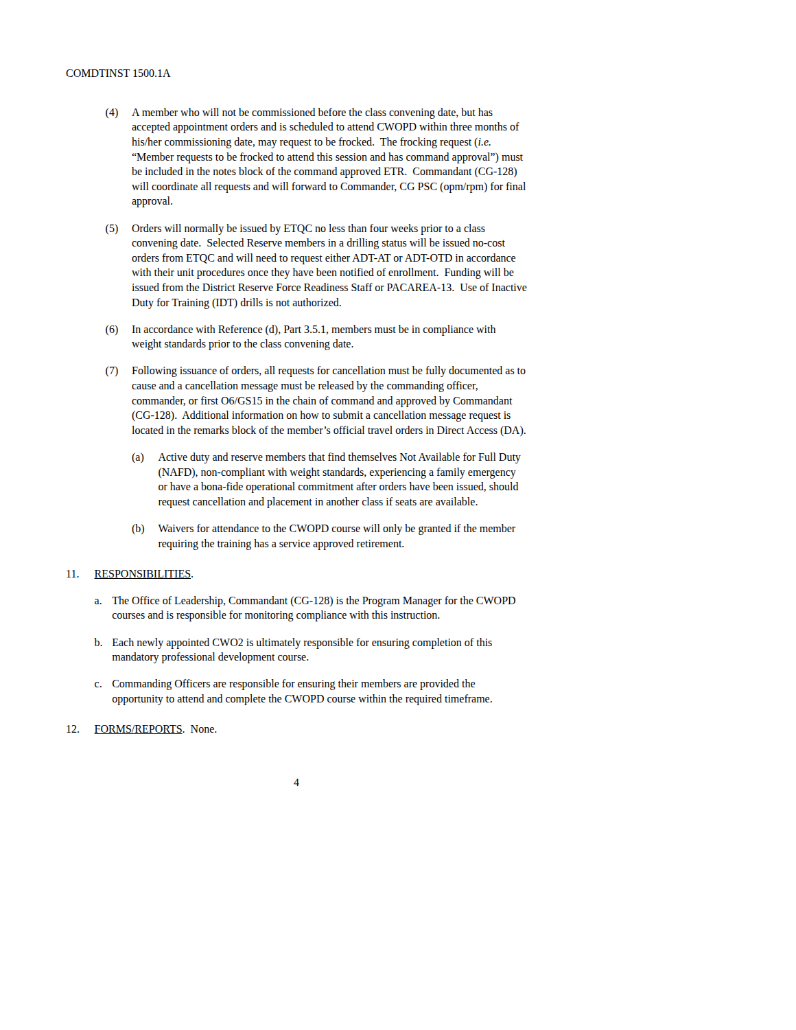COMDTINST 1500.1A
(4) A member who will not be commissioned before the class convening date, but has accepted appointment orders and is scheduled to attend CWOPD within three months of his/her commissioning date, may request to be frocked. The frocking request (i.e. “Member requests to be frocked to attend this session and has command approval”) must be included in the notes block of the command approved ETR. Commandant (CG-128) will coordinate all requests and will forward to Commander, CG PSC (opm/rpm) for final approval.
(5) Orders will normally be issued by ETQC no less than four weeks prior to a class convening date. Selected Reserve members in a drilling status will be issued no-cost orders from ETQC and will need to request either ADT-AT or ADT-OTD in accordance with their unit procedures once they have been notified of enrollment. Funding will be issued from the District Reserve Force Readiness Staff or PACAREA-13. Use of Inactive Duty for Training (IDT) drills is not authorized.
(6) In accordance with Reference (d), Part 3.5.1, members must be in compliance with weight standards prior to the class convening date.
(7) Following issuance of orders, all requests for cancellation must be fully documented as to cause and a cancellation message must be released by the commanding officer, commander, or first O6/GS15 in the chain of command and approved by Commandant (CG-128). Additional information on how to submit a cancellation message request is located in the remarks block of the member’s official travel orders in Direct Access (DA).
(a) Active duty and reserve members that find themselves Not Available for Full Duty (NAFD), non-compliant with weight standards, experiencing a family emergency or have a bona-fide operational commitment after orders have been issued, should request cancellation and placement in another class if seats are available.
(b) Waivers for attendance to the CWOPD course will only be granted if the member requiring the training has a service approved retirement.
11. RESPONSIBILITIES.
a. The Office of Leadership, Commandant (CG-128) is the Program Manager for the CWOPD courses and is responsible for monitoring compliance with this instruction.
b. Each newly appointed CWO2 is ultimately responsible for ensuring completion of this mandatory professional development course.
c. Commanding Officers are responsible for ensuring their members are provided the opportunity to attend and complete the CWOPD course within the required timeframe.
12. FORMS/REPORTS. None.
4